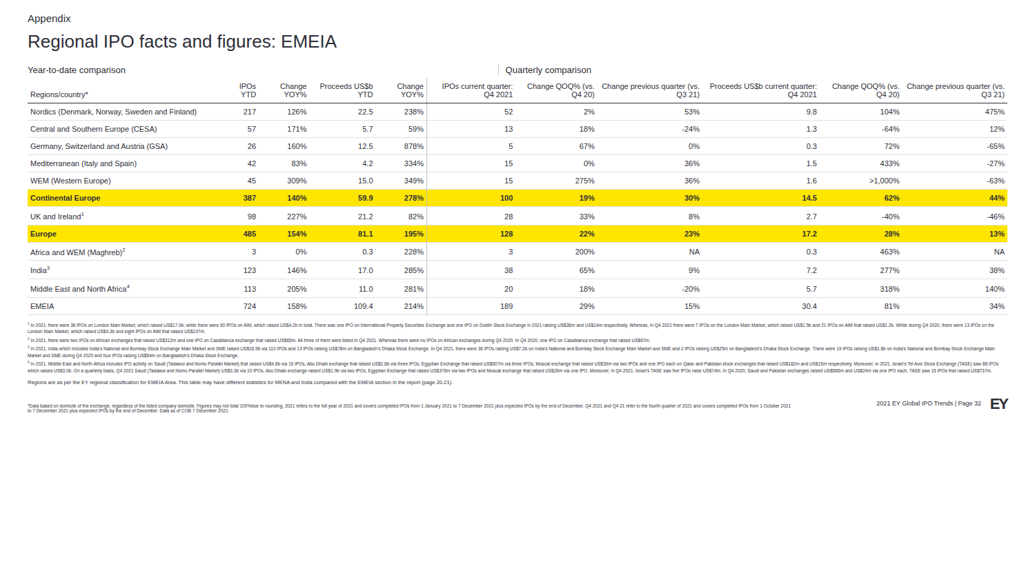Appendix
Regional IPO facts and figures: EMEIA
Year-to-date comparison
Quarterly comparison
| Regions/country* | IPOs YTD | Change YOY% | Proceeds US$b YTD | Change YOY% | IPOs current quarter: Q4 2021 | Change QOQ% (vs. Q4 20) | Change previous quarter (vs. Q3 21) | Proceeds US$b current quarter: Q4 2021 | Change QOQ% (vs. Q4 20) | Change previous quarter (vs. Q3 21) |
| --- | --- | --- | --- | --- | --- | --- | --- | --- | --- | --- |
| Nordics (Denmark, Norway, Sweden and Finland) | 217 | 126% | 22.5 | 238% | 52 | 2% | 53% | 9.8 | 104% | 475% |
| Central and Southern Europe (CESA) | 57 | 171% | 5.7 | 59% | 13 | 18% | -24% | 1.3 | -64% | 12% |
| Germany, Switzerland and Austria (GSA) | 26 | 160% | 12.5 | 878% | 5 | 67% | 0% | 0.3 | 72% | -65% |
| Mediterranean (Italy and Spain) | 42 | 83% | 4.2 | 334% | 15 | 0% | 36% | 1.5 | 433% | -27% |
| WEM (Western Europe) | 45 | 309% | 15.0 | 349% | 15 | 275% | 36% | 1.6 | >1,000% | -63% |
| Continental Europe | 387 | 140% | 59.9 | 278% | 100 | 19% | 30% | 14.5 | 62% | 44% |
| UK and Ireland 1 | 98 | 227% | 21.2 | 82% | 28 | 33% | 8% | 2.7 | -40% | -46% |
| Europe | 485 | 154% | 81.1 | 195% | 128 | 22% | 23% | 17.2 | 28% | 13% |
| Africa and WEM (Maghreb) 2 | 3 | 0% | 0.3 | 228% | 3 | 200% | NA | 0.3 | 463% | NA |
| India 3 | 123 | 146% | 17.0 | 285% | 38 | 65% | 9% | 7.2 | 277% | 38% |
| Middle East and North Africa 4 | 113 | 205% | 11.0 | 281% | 20 | 18% | -20% | 5.7 | 318% | 140% |
| EMEIA | 724 | 158% | 109.4 | 214% | 189 | 29% | 15% | 30.4 | 81% | 34% |
1 In 2021, there were 36 IPOs on London Main Market, which raised US$17.0b, while there were 60 IPOs on AIM, which raised US$4.2b in total. There was one IPO on International Property Securities Exchange and one IPO on Dublin Stock Exchange in 2021 raising US$36m and US$14m respectively. Whereas, in Q4 2021 there were 7 IPOs on the London Main Market, which raised US$1.5b and 21 IPOs on AIM that raised US$1.2b. While during Q4 2020, there were 13 IPOs on the London Main Market, which raised US$4.3b and eight IPOs on AIM that raised US$197m.
2 In 2021, there were two IPOs on African exchanges that raised US$312m and one IPO on Casablanca exchange that raised US$65m. All three of them were listed in Q4 2021. Whereas there were no IPOs on African exchanges during Q4 2020. In Q4 2020, one IPO on Casablanca exchange that raised US$67m.
3 In 2021, India which includes India's National and Bombay Stock Exchange Main Market and SME raised US$16.9b via 110 IPOs and 13 IPOs raising US$78m on Bangladesh's Dhaka Stock Exchange. In Q4 2021, there were 36 IPOs raising US$7.2b on India's National and Bombay Stock Exchange Main Market and SME and 2 IPOs raising US$25m on Bangladesh's Dhaka Stock Exchange. There were 19 IPOs raising US$1.8b on India's National and Bombay Stock Exchange Main Market and SME during Q4 2020 and four IPOs raising US$54m on Bangladesh's Dhaka Stock Exchange.
4 In 2021, Middle East and North Africa includes IPO activity on Saudi (Tadawul and Nomu Parallel Market) that raised US$4.6b via 15 IPOs, Abu Dhabi exchange that raised US$2.6b via three IPOs, Egyptian Exchange that raised US$507m via three IPOs, Muscat exchange that raised US$39m via two IPOs and one IPO each on Qatar and Pakistan stock exchanges that raised US$182m and US$15m respectively. Moreover, in 2021, Israel's Tel Aviv Stock Exchange (TASE) saw 88 IPOs which raised US$3.0b. On a quarterly basis, Q4 2021 Saudi (Tadawul and Nomu Parallel Market) US$3.3b via 10 IPOs, Abu Dhabi exchange raised US$1.9b via two IPOs, Egyptian Exchange that raised US$376m via two IPOs and Muscat exchange that raised US$26m via one IPO. Moreover, in Q4 2021, Israel's TASE saw five IPOs raise US$74m. In Q4 2020, Saudi and Pakistan exchanges raised US$585m and US$24m via one IPO each. TASE saw 15 IPOs that raised US$737m.
Regions are as per the EY regional classification for EMEIA Area. This table may have different statistics for MENA and India compared with the EMEIA section in the report (page 20-21).
*Data based on domicile of the exchange, regardless of the listed company domicile. Figures may not total 100%due to rounding. 2021 refers to the full year of 2021 and covers completed IPOs from 1 January 2021 to 7 December 2021 plus expected IPOs by the end of December. Q4 2021 and Q4 21 refer to the fourth quarter of 2021 and covers completed IPOs from 1 October 2021 to 7 December 2021 plus expected IPOs by the end of December. Data as of COB 7 December 2021.
2021 EY Global IPO Trends | Page 32 EY